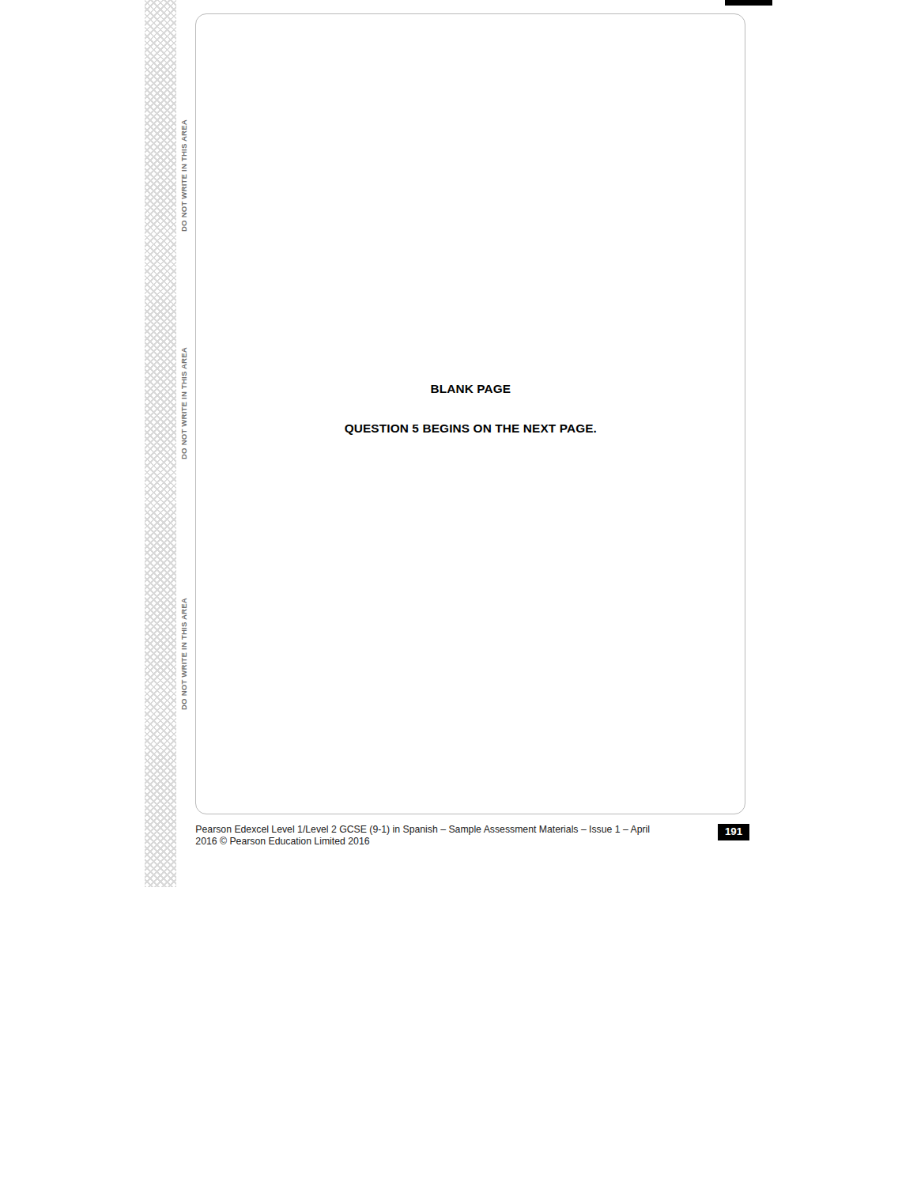DO NOT WRITE IN THIS AREA DO NOT WRITE IN THIS AREA DO NOT WRITE IN THIS AREA
BLANK PAGE
QUESTION 5 BEGINS ON THE NEXT PAGE.
Pearson Edexcel Level 1/Level 2 GCSE (9-1) in Spanish – Sample Assessment Materials – Issue 1 – April 2016 © Pearson Education Limited 2016
191